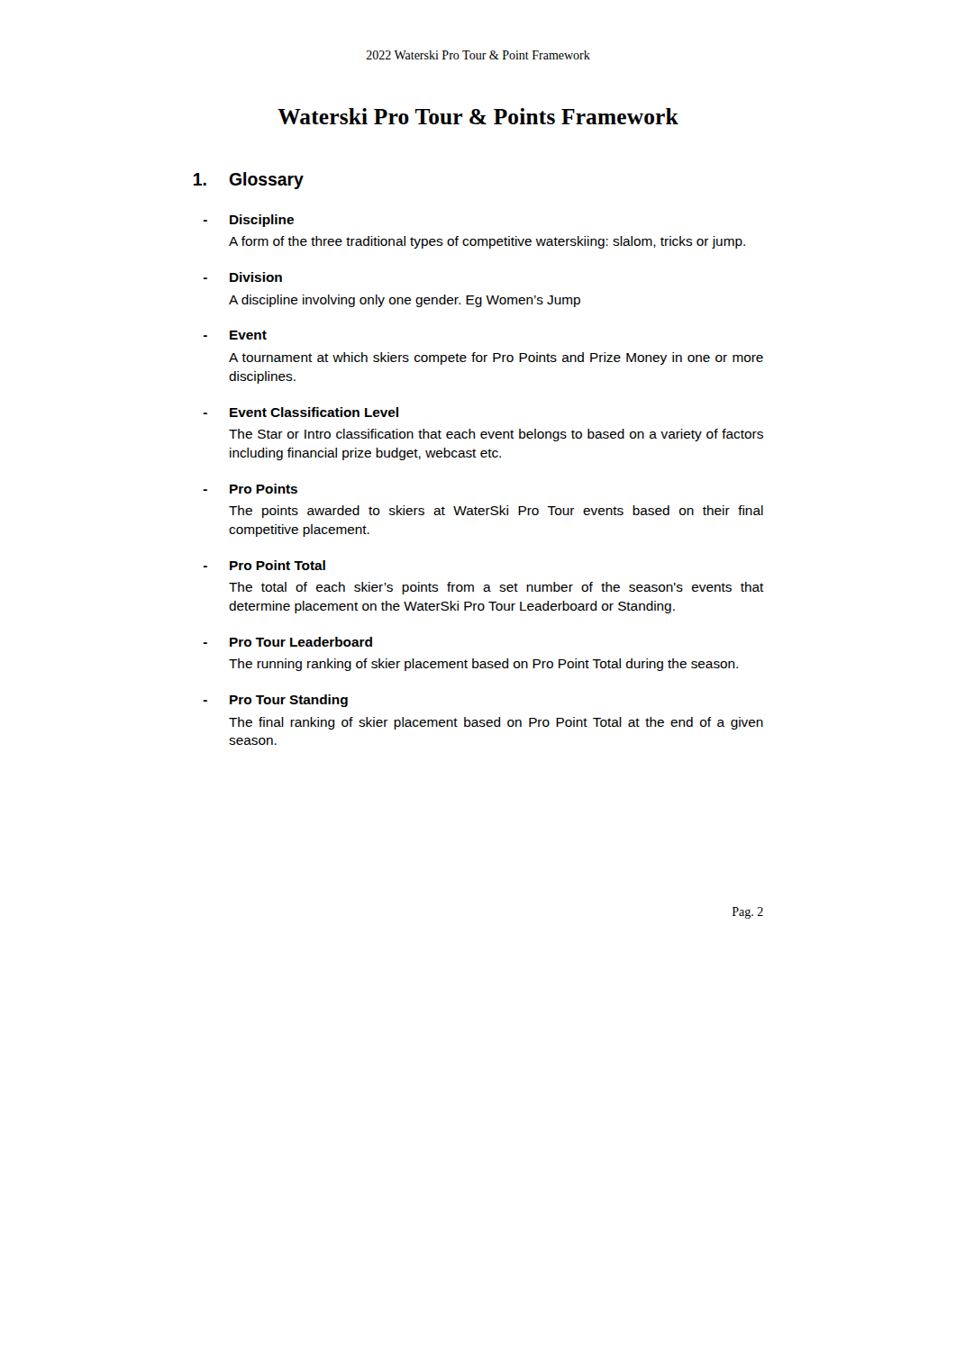2022 Waterski Pro Tour & Point Framework
Waterski Pro Tour & Points Framework
1. Glossary
Discipline
A form of the three traditional types of competitive waterskiing: slalom, tricks or jump.
Division
A discipline involving only one gender. Eg Women’s Jump
Event
A tournament at which skiers compete for Pro Points and Prize Money in one or more disciplines.
Event Classification Level
The Star or Intro classification that each event belongs to based on a variety of factors including financial prize budget, webcast etc.
Pro Points
The points awarded to skiers at WaterSki Pro Tour events based on their final competitive placement.
Pro Point Total
The total of each skier’s points from a set number of the season's events that determine placement on the WaterSki Pro Tour Leaderboard or Standing.
Pro Tour Leaderboard
The running ranking of skier placement based on Pro Point Total during the season.
Pro Tour Standing
The final ranking of skier placement based on Pro Point Total at the end of a given season.
Pag. 2